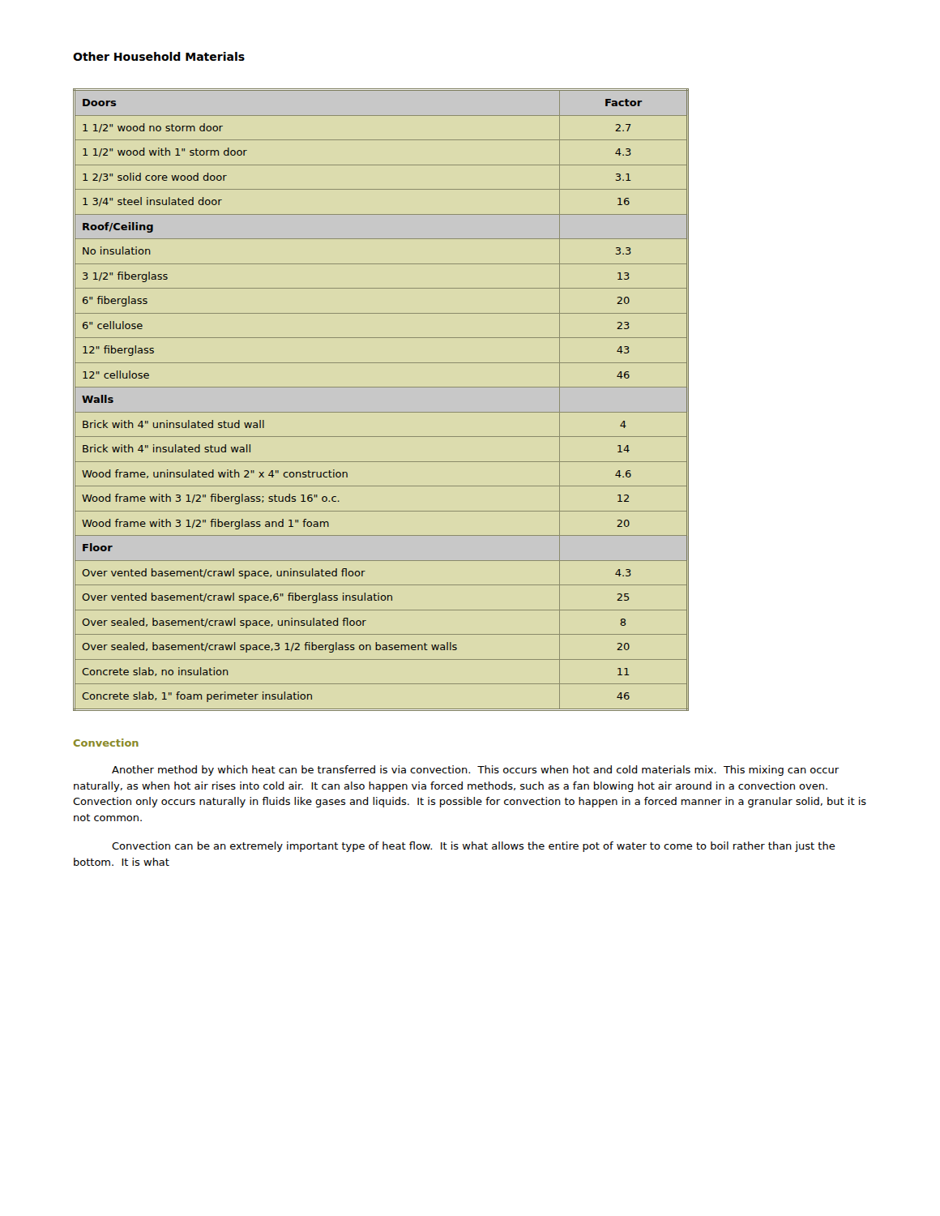Other Household Materials
| Doors | Factor |
| 1 1/2" wood no storm door | 2.7 |
| 1 1/2" wood with 1" storm door | 4.3 |
| 1 2/3" solid core wood door | 3.1 |
| 1 3/4" steel insulated door | 16 |
| Roof/Ceiling | |
| No insulation | 3.3 |
| 3 1/2" fiberglass | 13 |
| 6" fiberglass | 20 |
| 6" cellulose | 23 |
| 12" fiberglass | 43 |
| 12" cellulose | 46 |
| Walls | |
| Brick with 4" uninsulated stud wall | 4 |
| Brick with 4" insulated stud wall | 14 |
| Wood frame, uninsulated with 2" x 4" construction | 4.6 |
| Wood frame with 3 1/2" fiberglass; studs 16" o.c. | 12 |
| Wood frame with 3 1/2" fiberglass and 1" foam | 20 |
| Floor | |
| Over vented basement/crawl space, uninsulated floor | 4.3 |
| Over vented basement/crawl space,6" fiberglass insulation | 25 |
| Over sealed, basement/crawl space, uninsulated floor | 8 |
| Over sealed, basement/crawl space,3 1/2 fiberglass on basement walls | 20 |
| Concrete slab, no insulation | 11 |
| Concrete slab, 1" foam perimeter insulation | 46 |
Convection
Another method by which heat can be transferred is via convection. This occurs when hot and cold materials mix. This mixing can occur naturally, as when hot air rises into cold air. It can also happen via forced methods, such as a fan blowing hot air around in a convection oven. Convection only occurs naturally in fluids like gases and liquids. It is possible for convection to happen in a forced manner in a granular solid, but it is not common.
Convection can be an extremely important type of heat flow. It is what allows the entire pot of water to come to boil rather than just the bottom. It is what